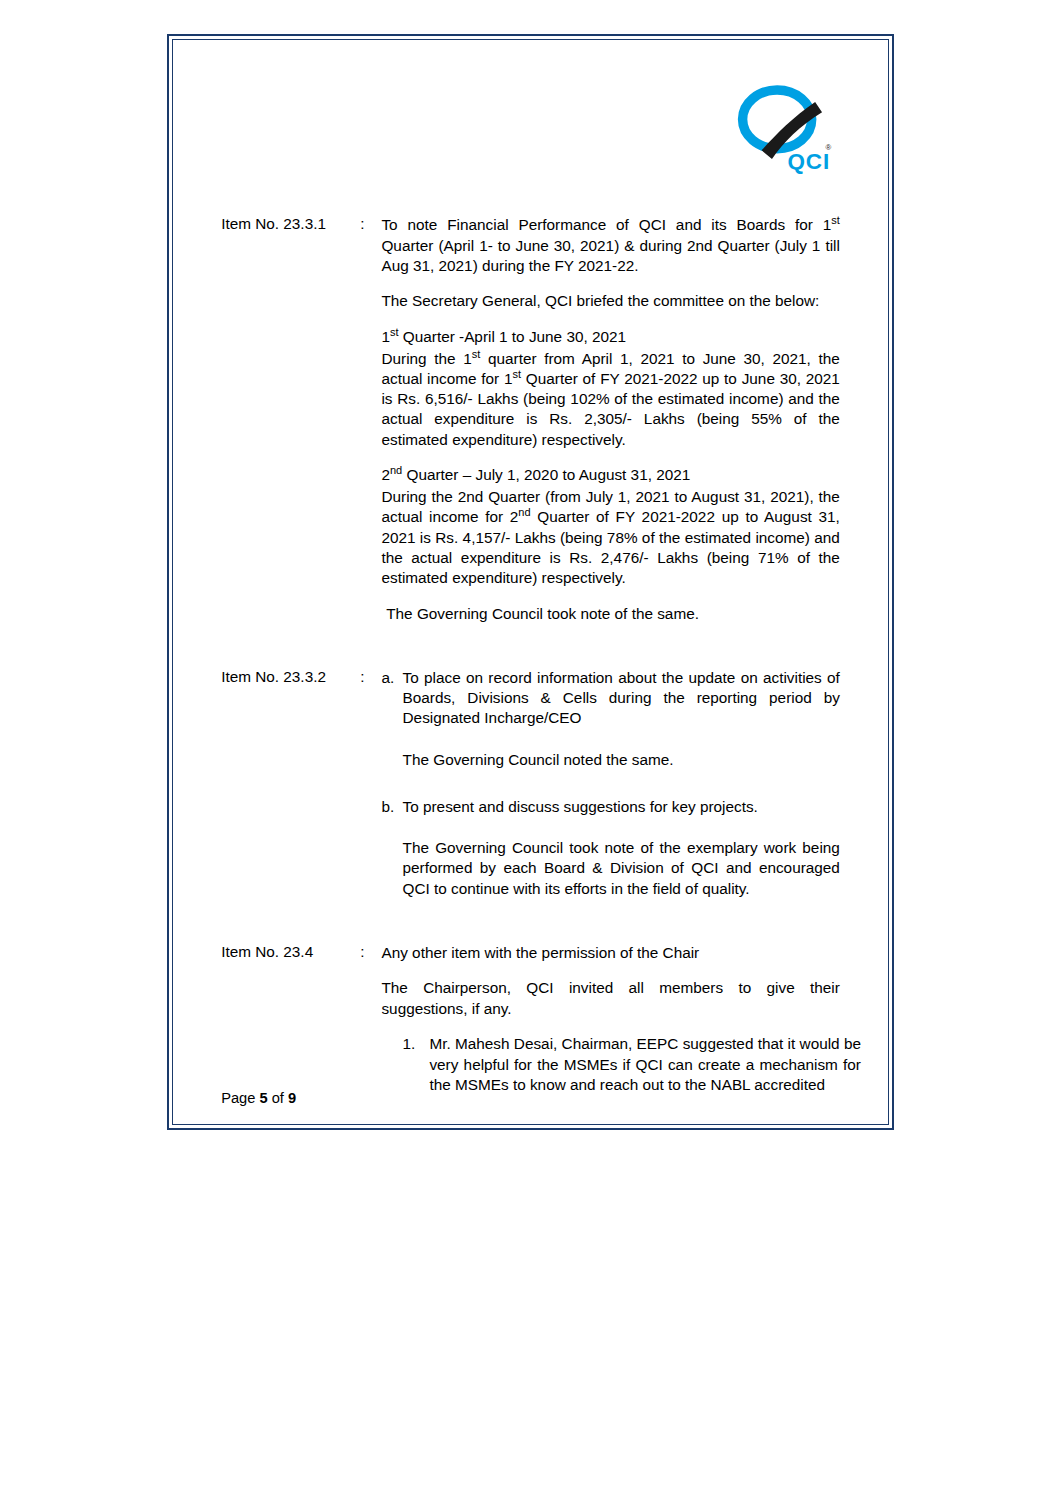QCI ®
| Item No. 23.3.1 | : | To note Financial Performance of QCI and its Boards for 1 st Quarter (April 1- to June 30, 2021) & during 2nd Quarter (July 1 till Aug 31, 2021) during the FY 2021-22. The Secretary General, QCI briefed the committee on the below: 1 st Quarter -April 1 to June 30, 2021 During the 1 st quarter from April 1, 2021 to June 30, 2021, the actual income for 1 st Quarter of FY 2021-2022 up to June 30, 2021 is Rs. 6,516/- Lakhs (being 102% of the estimated income) and the actual expenditure is Rs. 2,305/- Lakhs (being 55% of the estimated expenditure) respectively. 2 nd Quarter – July 1, 2020 to August 31, 2021 During the 2nd Quarter (from July 1, 2021 to August 31, 2021), the actual income for 2 nd Quarter of FY 2021-2022 up to August 31, 2021 is Rs. 4,157/- Lakhs (being 78% of the estimated income) and the actual expenditure is Rs. 2,476/- Lakhs (being 71% of the estimated expenditure) respectively. The Governing Council took note of the same. |
| Item No. 23.3.2 | : | a. To place on record information about the update on activities of Boards, Divisions & Cells during the reporting period by Designated Incharge/CEO The Governing Council noted the same. b. To present and discuss suggestions for key projects. The Governing Council took note of the exemplary work being performed by each Board & Division of QCI and encouraged QCI to continue with its efforts in the field of quality. |
| Item No. 23.4 | : | Any other item with the permission of the Chair The Chairperson, QCI invited all members to give their suggestions, if any. 1. Mr. Mahesh Desai, Chairman, EEPC suggested that it would be very helpful for the MSMEs if QCI can create a mechanism for the MSMEs to know and reach out to the NABL accredited |
Page 5 of 9